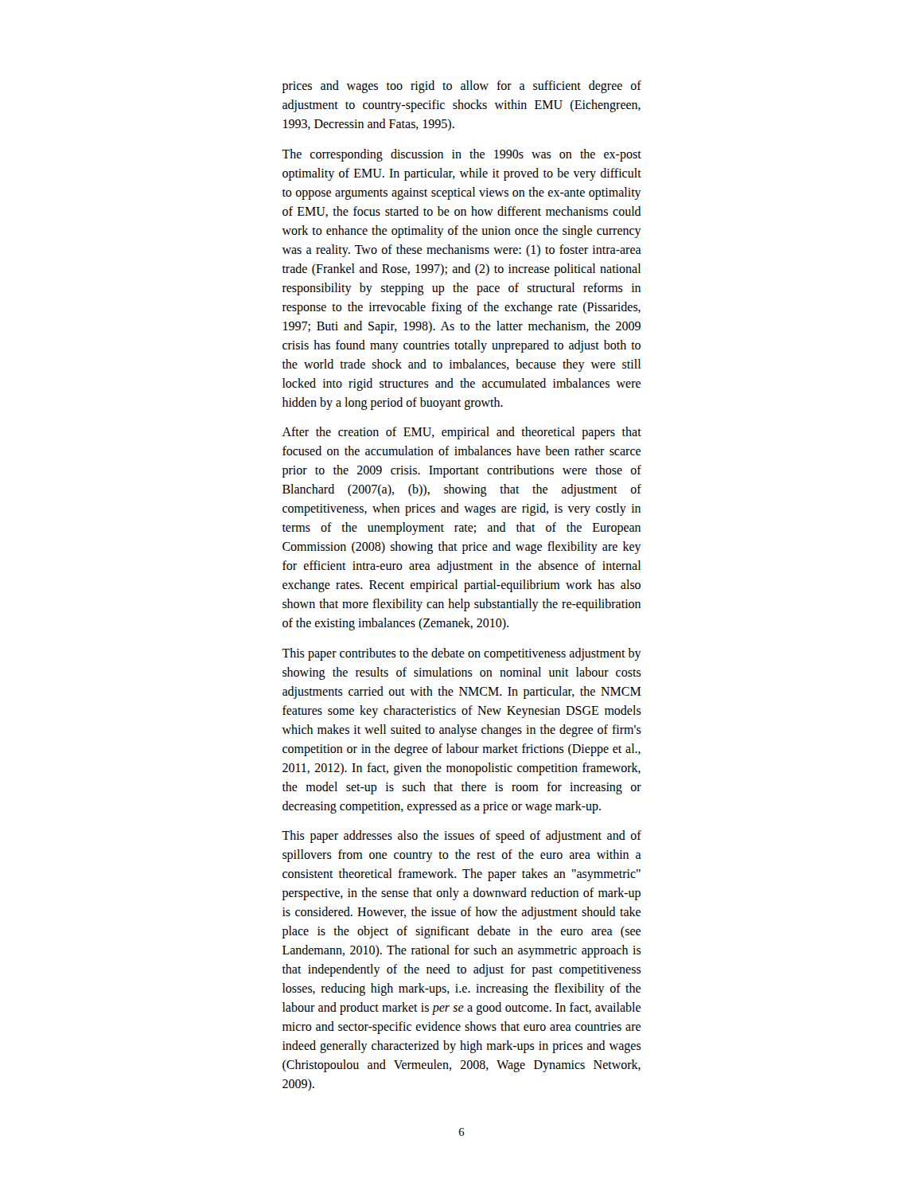prices and wages too rigid to allow for a sufficient degree of adjustment to country-specific shocks within EMU (Eichengreen, 1993, Decressin and Fatas, 1995).
The corresponding discussion in the 1990s was on the ex-post optimality of EMU. In particular, while it proved to be very difficult to oppose arguments against sceptical views on the ex-ante optimality of EMU, the focus started to be on how different mechanisms could work to enhance the optimality of the union once the single currency was a reality. Two of these mechanisms were: (1) to foster intra-area trade (Frankel and Rose, 1997); and (2) to increase political national responsibility by stepping up the pace of structural reforms in response to the irrevocable fixing of the exchange rate (Pissarides, 1997; Buti and Sapir, 1998). As to the latter mechanism, the 2009 crisis has found many countries totally unprepared to adjust both to the world trade shock and to imbalances, because they were still locked into rigid structures and the accumulated imbalances were hidden by a long period of buoyant growth.
After the creation of EMU, empirical and theoretical papers that focused on the accumulation of imbalances have been rather scarce prior to the 2009 crisis. Important contributions were those of Blanchard (2007(a), (b)), showing that the adjustment of competitiveness, when prices and wages are rigid, is very costly in terms of the unemployment rate; and that of the European Commission (2008) showing that price and wage flexibility are key for efficient intra-euro area adjustment in the absence of internal exchange rates. Recent empirical partial-equilibrium work has also shown that more flexibility can help substantially the re-equilibration of the existing imbalances (Zemanek, 2010).
This paper contributes to the debate on competitiveness adjustment by showing the results of simulations on nominal unit labour costs adjustments carried out with the NMCM. In particular, the NMCM features some key characteristics of New Keynesian DSGE models which makes it well suited to analyse changes in the degree of firm's competition or in the degree of labour market frictions (Dieppe et al., 2011, 2012). In fact, given the monopolistic competition framework, the model set-up is such that there is room for increasing or decreasing competition, expressed as a price or wage mark-up.
This paper addresses also the issues of speed of adjustment and of spillovers from one country to the rest of the euro area within a consistent theoretical framework. The paper takes an "asymmetric" perspective, in the sense that only a downward reduction of mark-up is considered. However, the issue of how the adjustment should take place is the object of significant debate in the euro area (see Landemann, 2010). The rational for such an asymmetric approach is that independently of the need to adjust for past competitiveness losses, reducing high mark-ups, i.e. increasing the flexibility of the labour and product market is per se a good outcome. In fact, available micro and sector-specific evidence shows that euro area countries are indeed generally characterized by high mark-ups in prices and wages (Christopoulou and Vermeulen, 2008, Wage Dynamics Network, 2009).
6